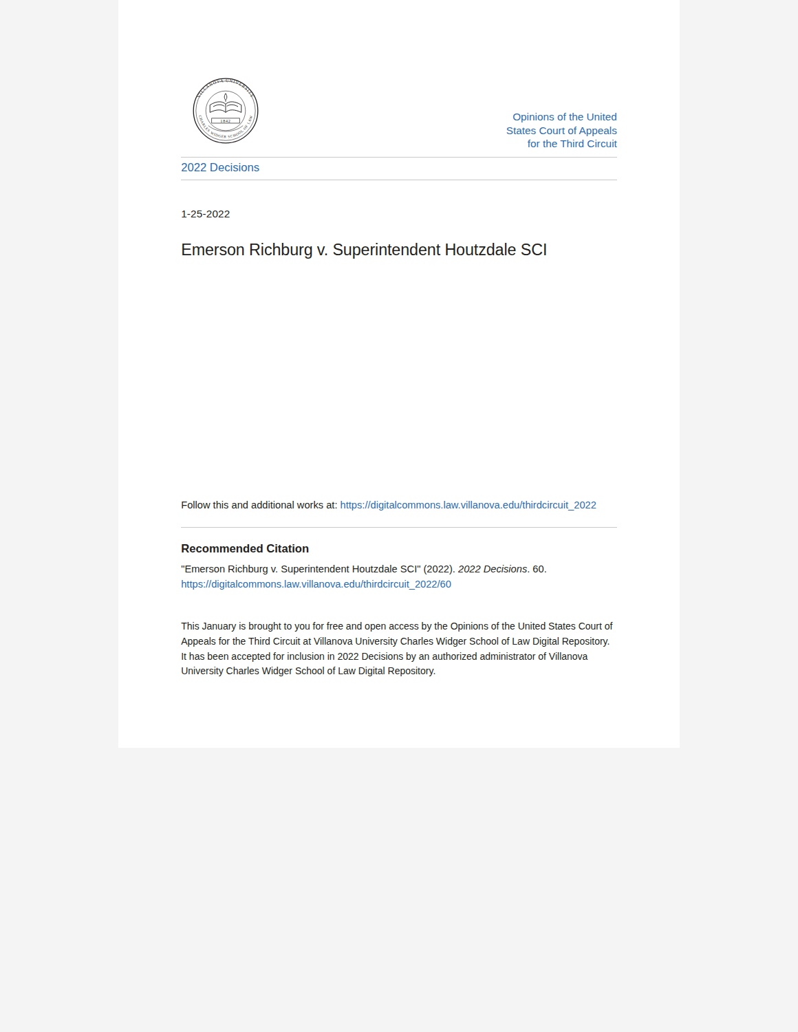VILLANOVA UNIVERSITY CHARLES WIDGER SCHOOL OF LAW 1842
Opinions of the United States Court of Appeals for the Third Circuit
2022 Decisions
1-25-2022
Emerson Richburg v. Superintendent Houtzdale SCI
Follow this and additional works at: https://digitalcommons.law.villanova.edu/thirdcircuit_2022
Recommended Citation
"Emerson Richburg v. Superintendent Houtzdale SCI" (2022). 2022 Decisions. 60.
https://digitalcommons.law.villanova.edu/thirdcircuit_2022/60
This January is brought to you for free and open access by the Opinions of the United States Court of Appeals for the Third Circuit at Villanova University Charles Widger School of Law Digital Repository. It has been accepted for inclusion in 2022 Decisions by an authorized administrator of Villanova University Charles Widger School of Law Digital Repository.